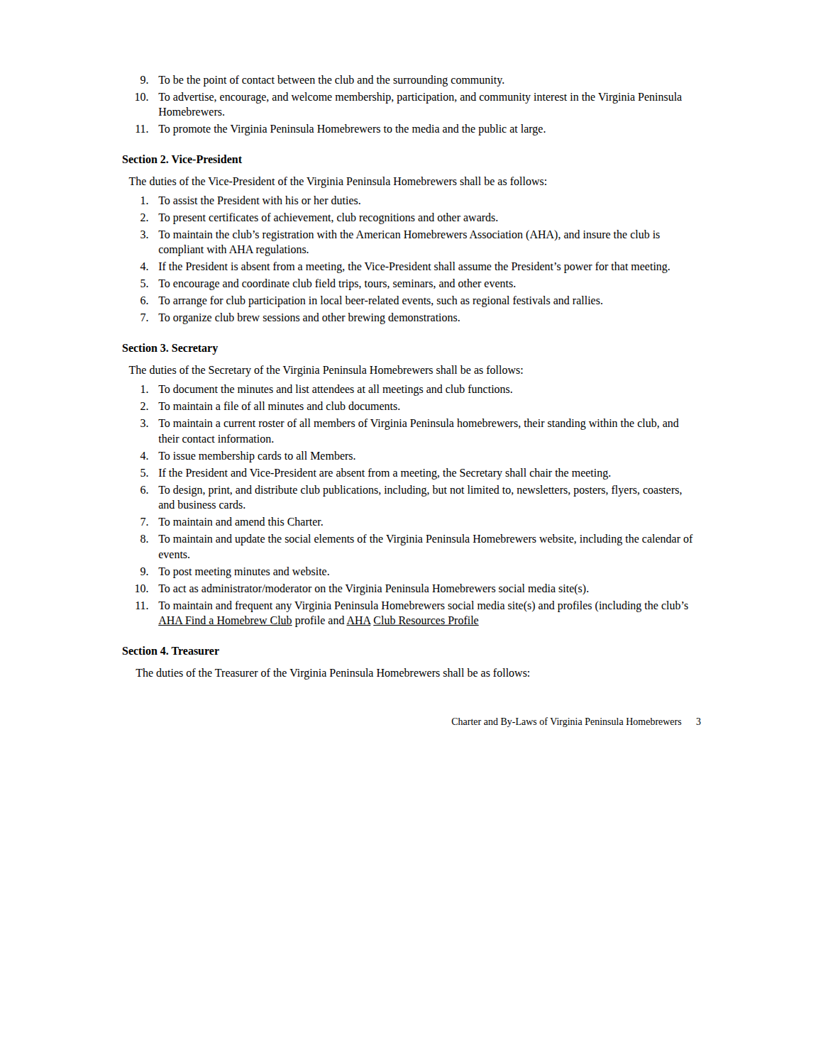To be the point of contact between the club and the surrounding community.
To advertise, encourage, and welcome membership, participation, and community interest in the Virginia Peninsula Homebrewers.
To promote the Virginia Peninsula Homebrewers to the media and the public at large.
Section 2. Vice-President
The duties of the Vice-President of the Virginia Peninsula Homebrewers shall be as follows:
To assist the President with his or her duties.
To present certificates of achievement, club recognitions and other awards.
To maintain the club’s registration with the American Homebrewers Association (AHA), and insure the club is compliant with AHA regulations.
If the President is absent from a meeting, the Vice-President shall assume the President’s power for that meeting.
To encourage and coordinate club field trips, tours, seminars, and other events.
To arrange for club participation in local beer-related events, such as regional festivals and rallies.
To organize club brew sessions and other brewing demonstrations.
Section 3. Secretary
The duties of the Secretary of the Virginia Peninsula Homebrewers shall be as follows:
To document the minutes and list attendees at all meetings and club functions.
To maintain a file of all minutes and club documents.
To maintain a current roster of all members of Virginia Peninsula homebrewers, their standing within the club, and their contact information.
To issue membership cards to all Members.
If the President and Vice-President are absent from a meeting, the Secretary shall chair the meeting.
To design, print, and distribute club publications, including, but not limited to, newsletters, posters, flyers, coasters, and business cards.
To maintain and amend this Charter.
To maintain and update the social elements of the Virginia Peninsula Homebrewers website, including the calendar of events.
To post meeting minutes and website.
To act as administrator/moderator on the Virginia Peninsula Homebrewers social media site(s).
To maintain and frequent any Virginia Peninsula Homebrewers social media site(s) and profiles (including the club’s AHA Find a Homebrew Club profile and AHA Club Resources Profile
Section 4. Treasurer
The duties of the Treasurer of the Virginia Peninsula Homebrewers shall be as follows:
Charter and By-Laws of Virginia Peninsula Homebrewers 3